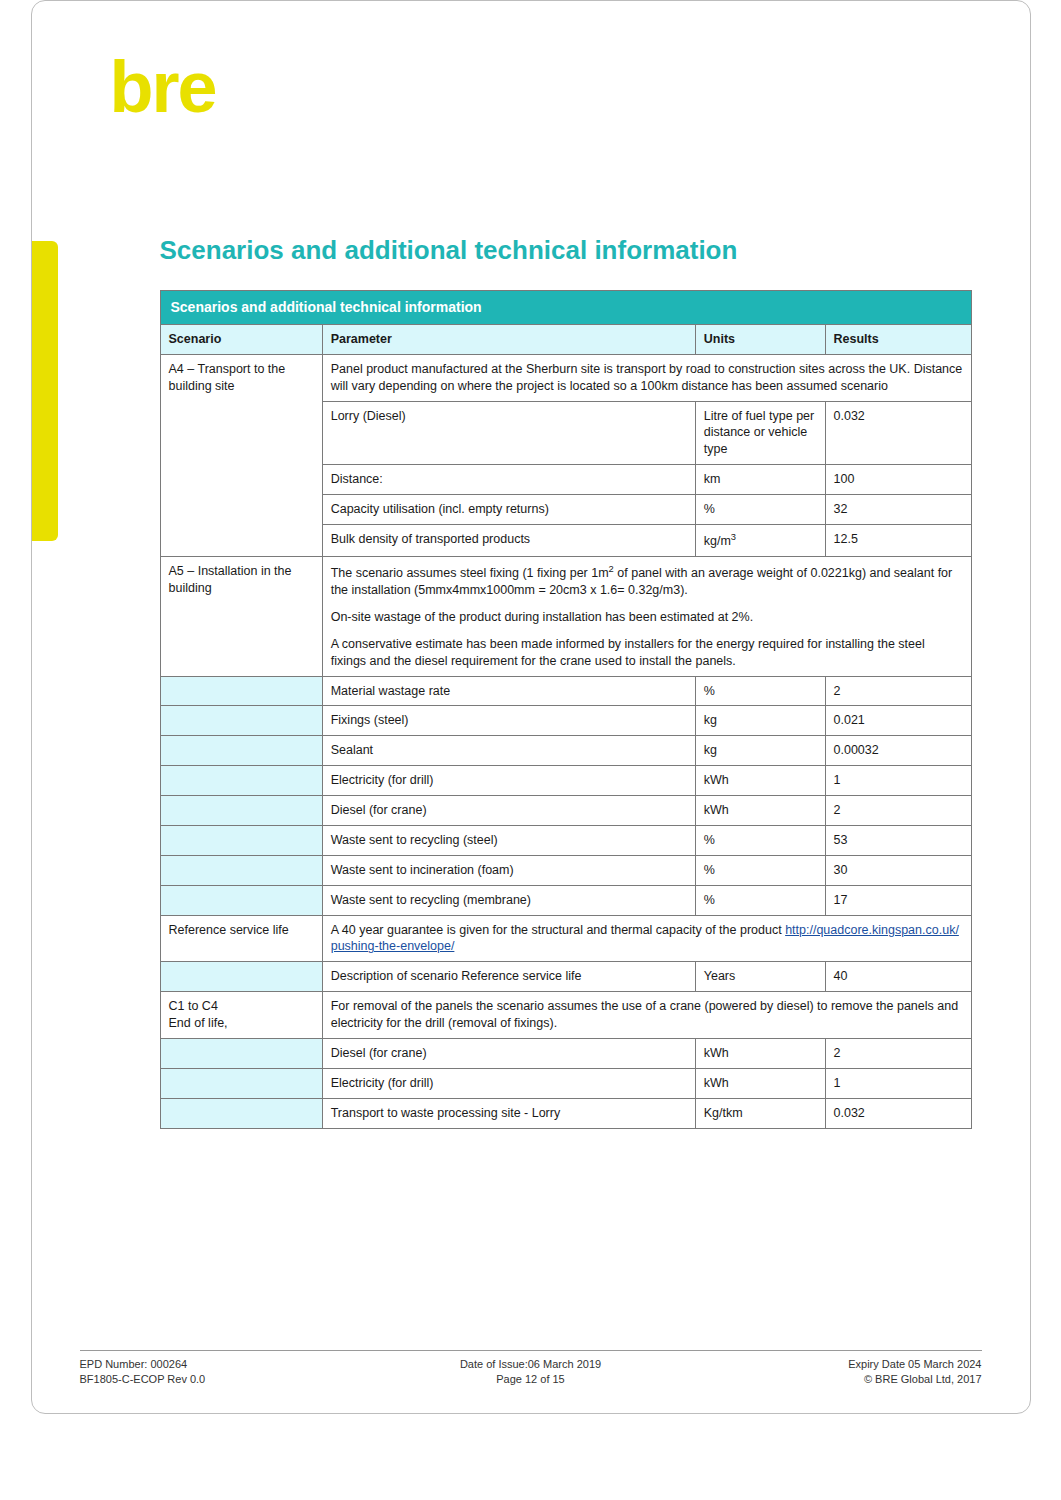bre
Scenarios and additional technical information
Scenarios and additional technical information
| Scenario | Parameter | Units | Results |
| --- | --- | --- | --- |
| A4 – Transport to the building site | Panel product manufactured at the Sherburn site is transport by road to construction sites across the UK. Distance will vary depending on where the project is located so a 100km distance has been assumed scenario |
| Lorry (Diesel) | Litre of fuel type per distance or vehicle type | 0.032 |
| Distance: | km | 100 |
| Capacity utilisation (incl. empty returns) | % | 32 |
| Bulk density of transported products | kg/m 3 | 12.5 |
| A5 – Installation in the building | The scenario assumes steel fixing (1 fixing per 1m 2 of panel with an average weight of 0.0221kg) and sealant for the installation (5mmx4mmx1000mm = 20cm3 x 1.6= 0.32g/m3). On-site wastage of the product during installation has been estimated at 2%. A conservative estimate has been made informed by installers for the energy required for installing the steel fixings and the diesel requirement for the crane used to install the panels. |
| | Material wastage rate | % | 2 |
| | Fixings (steel) | kg | 0.021 |
| | Sealant | kg | 0.00032 |
| | Electricity (for drill) | kWh | 1 |
| | Diesel (for crane) | kWh | 2 |
| | Waste sent to recycling (steel) | % | 53 |
| | Waste sent to incineration (foam) | % | 30 |
| | Waste sent to recycling (membrane) | % | 17 |
| Reference service life | A 40 year guarantee is given for the structural and thermal capacity of the product http://quadcore.kingspan.co.uk/pushing-the-envelope/ |
| | Description of scenario Reference service life | Years | 40 |
| C1 to C4 End of life, | For removal of the panels the scenario assumes the use of a crane (powered by diesel) to remove the panels and electricity for the drill (removal of fixings). |
| | Diesel (for crane) | kWh | 2 |
| | Electricity (for drill) | kWh | 1 |
| | Transport to waste processing site - Lorry | Kg/tkm | 0.032 |
EPD Number: 000264 BF1805-C-ECOP Rev 0.0
Date of Issue:06 March 2019 Page 12 of 15
Expiry Date 05 March 2024 © BRE Global Ltd, 2017